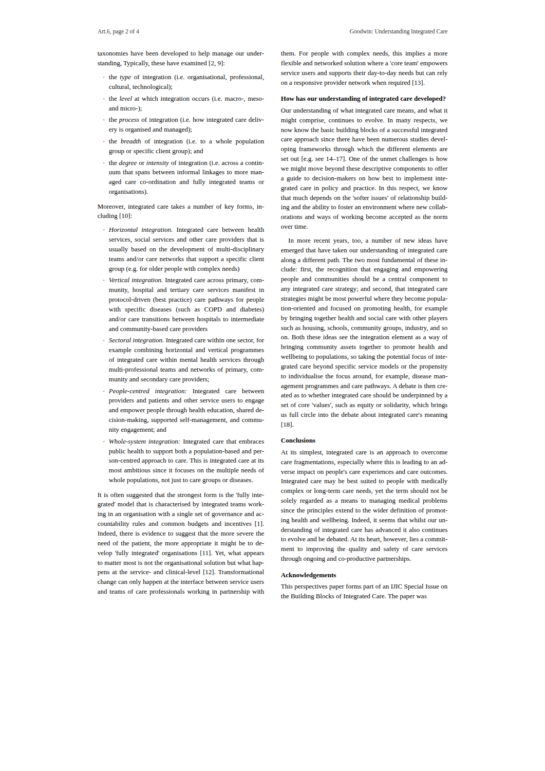Art.6, page 2 of 4
Goodwin: Understanding Integrated Care
taxonomies have been developed to help manage our understanding, Typically, these have examined [2, 9]:
the type of integration (i.e. organisational, professional, cultural, technological);
the level at which integration occurs (i.e. macro-, meso- and micro-);
the process of integration (i.e. how integrated care delivery is organised and managed);
the breadth of integration (i.e. to a whole population group or specific client group); and
the degree or intensity of integration (i.e. across a continuum that spans between informal linkages to more managed care co-ordination and fully integrated teams or organisations).
Moreover, integrated care takes a number of key forms, including [10]:
Horizontal integration. Integrated care between health services, social services and other care providers that is usually based on the development of multi-disciplinary teams and/or care networks that support a specific client group (e.g. for older people with complex needs)
Vertical integration. Integrated care across primary, community, hospital and tertiary care services manifest in protocol-driven (best practice) care pathways for people with specific diseases (such as COPD and diabetes) and/or care transitions between hospitals to intermediate and community-based care providers
Sectoral integration. Integrated care within one sector, for example combining horizontal and vertical programmes of integrated care within mental health services through multi-professional teams and networks of primary, community and secondary care providers;
People-centred integration: Integrated care between providers and patients and other service users to engage and empower people through health education, shared decision-making, supported self-management, and community engagement; and
Whole-system integration: Integrated care that embraces public health to support both a population-based and person-centred approach to care. This is integrated care at its most ambitious since it focuses on the multiple needs of whole populations, not just to care groups or diseases.
It is often suggested that the strongest form is the 'fully integrated' model that is characterised by integrated teams working in an organisation with a single set of governance and accountability rules and common budgets and incentives [1]. Indeed, there is evidence to suggest that the more severe the need of the patient, the more appropriate it might be to develop 'fully integrated' organisations [11]. Yet, what appears to matter most is not the organisational solution but what happens at the service- and clinical-level [12]. Transformational change can only happen at the interface between service users and teams of care professionals working in partnership with them. For people with complex needs, this implies a more flexible and networked solution where a 'core team' empowers service users and supports their day-to-day needs but can rely on a responsive provider network when required [13].
How has our understanding of integrated care developed?
Our understanding of what integrated care means, and what it might comprise, continues to evolve. In many respects, we now know the basic building blocks of a successful integrated care approach since there have been numerous studies developing frameworks through which the different elements are set out [e.g. see 14–17]. One of the unmet challenges is how we might move beyond these descriptive components to offer a guide to decision-makers on how best to implement integrated care in policy and practice. In this respect, we know that much depends on the 'softer issues' of relationship building and the ability to foster an environment where new collaborations and ways of working become accepted as the norm over time.
In more recent years, too, a number of new ideas have emerged that have taken our understanding of integrated care along a different path. The two most fundamental of these include: first, the recognition that engaging and empowering people and communities should be a central component to any integrated care strategy; and second, that integrated care strategies might be most powerful where they become population-oriented and focused on promoting health, for example by bringing together health and social care with other players such as housing, schools, community groups, industry, and so on. Both these ideas see the integration element as a way of bringing community assets together to promote health and wellbeing to populations, so taking the potential focus of integrated care beyond specific service models or the propensity to individualise the focus around, for example, disease management programmes and care pathways. A debate is then created as to whether integrated care should be underpinned by a set of core 'values', such as equity or solidarity, which brings us full circle into the debate about integrated care's meaning [18].
Conclusions
At its simplest, integrated care is an approach to overcome care fragmentations, especially where this is leading to an adverse impact on people's care experiences and care outcomes. Integrated care may be best suited to people with medically complex or long-term care needs, yet the term should not be solely regarded as a means to managing medical problems since the principles extend to the wider definition of promoting health and wellbeing. Indeed, it seems that whilst our understanding of integrated care has advanced it also continues to evolve and be debated. At its heart, however, lies a commitment to improving the quality and safety of care services through ongoing and co-productive partnerships.
Acknowledgements
This perspectives paper forms part of an IJIC Special Issue on the Building Blocks of Integrated Care. The paper was